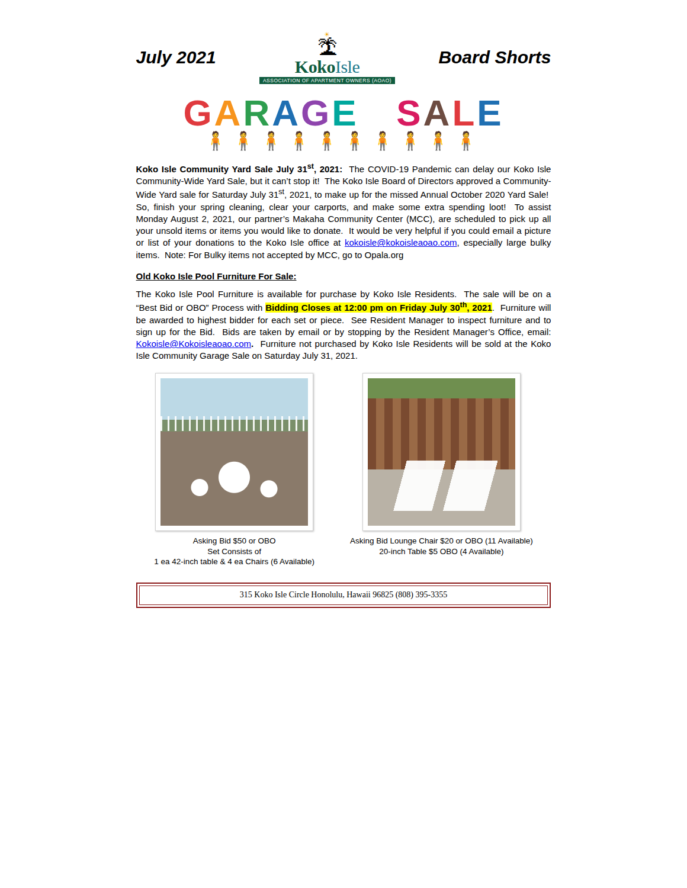July 2021
☀
🏝
KokoIsle
ASSOCIATION OF APARTMENT OWNERS (AOAO)
Board Shorts
GARAGE SALE
🧍🧍🧍🧍🧍🧍🧍🧍🧍🧍
Koko Isle Community Yard Sale July 31st, 2021: The COVID-19 Pandemic can delay our Koko Isle Community-Wide Yard Sale, but it can’t stop it! The Koko Isle Board of Directors approved a Community-Wide Yard sale for Saturday July 31st, 2021, to make up for the missed Annual October 2020 Yard Sale! So, finish your spring cleaning, clear your carports, and make some extra spending loot! To assist Monday August 2, 2021, our partner’s Makaha Community Center (MCC), are scheduled to pick up all your unsold items or items you would like to donate. It would be very helpful if you could email a picture or list of your donations to the Koko Isle office at kokoisle@kokoisleaoao.com, especially large bulky items. Note: For Bulky items not accepted by MCC, go to Opala.org
Old Koko Isle Pool Furniture For Sale:
The Koko Isle Pool Furniture is available for purchase by Koko Isle Residents. The sale will be on a “Best Bid or OBO” Process with Bidding Closes at 12:00 pm on Friday July 30th, 2021. Furniture will be awarded to highest bidder for each set or piece. See Resident Manager to inspect furniture and to sign up for the Bid. Bids are taken by email or by stopping by the Resident Manager’s Office, email: Kokoisle@Kokoisleaoao.com. Furniture not purchased by Koko Isle Residents will be sold at the Koko Isle Community Garage Sale on Saturday July 31, 2021.
Asking Bid $50 or OBO
Set Consists of
1 ea 42-inch table & 4 ea Chairs (6 Available)
Asking Bid Lounge Chair $20 or OBO (11 Available)
20-inch Table $5 OBO (4 Available)
315 Koko Isle Circle Honolulu, Hawaii 96825 (808) 395-3355